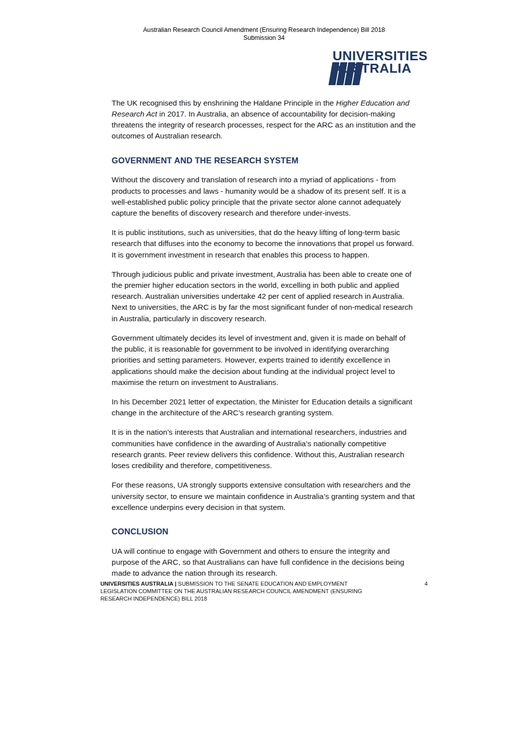Australian Research Council Amendment (Ensuring Research Independence) Bill 2018
Submission 34
UNIVERSITIES AUSTRALIA
The UK recognised this by enshrining the Haldane Principle in the Higher Education and Research Act in 2017. In Australia, an absence of accountability for decision-making threatens the integrity of research processes, respect for the ARC as an institution and the outcomes of Australian research.
GOVERNMENT AND THE RESEARCH SYSTEM
Without the discovery and translation of research into a myriad of applications - from products to processes and laws - humanity would be a shadow of its present self. It is a well-established public policy principle that the private sector alone cannot adequately capture the benefits of discovery research and therefore under-invests.
It is public institutions, such as universities, that do the heavy lifting of long-term basic research that diffuses into the economy to become the innovations that propel us forward. It is government investment in research that enables this process to happen.
Through judicious public and private investment, Australia has been able to create one of the premier higher education sectors in the world, excelling in both public and applied research. Australian universities undertake 42 per cent of applied research in Australia. Next to universities, the ARC is by far the most significant funder of non-medical research in Australia, particularly in discovery research.
Government ultimately decides its level of investment and, given it is made on behalf of the public, it is reasonable for government to be involved in identifying overarching priorities and setting parameters. However, experts trained to identify excellence in applications should make the decision about funding at the individual project level to maximise the return on investment to Australians.
In his December 2021 letter of expectation, the Minister for Education details a significant change in the architecture of the ARC’s research granting system.
It is in the nation’s interests that Australian and international researchers, industries and communities have confidence in the awarding of Australia’s nationally competitive research grants. Peer review delivers this confidence. Without this, Australian research loses credibility and therefore, competitiveness.
For these reasons, UA strongly supports extensive consultation with researchers and the university sector, to ensure we maintain confidence in Australia’s granting system and that excellence underpins every decision in that system.
CONCLUSION
UA will continue to engage with Government and others to ensure the integrity and purpose of the ARC, so that Australians can have full confidence in the decisions being made to advance the nation through its research.
UNIVERSITIES AUSTRALIA | SUBMISSION TO THE SENATE EDUCATION AND EMPLOYMENT LEGISLATION COMMITTEE ON THE AUSTRALIAN RESEARCH COUNCIL AMENDMENT (ENSURING RESEARCH INDEPENDENCE) BILL 2018
4